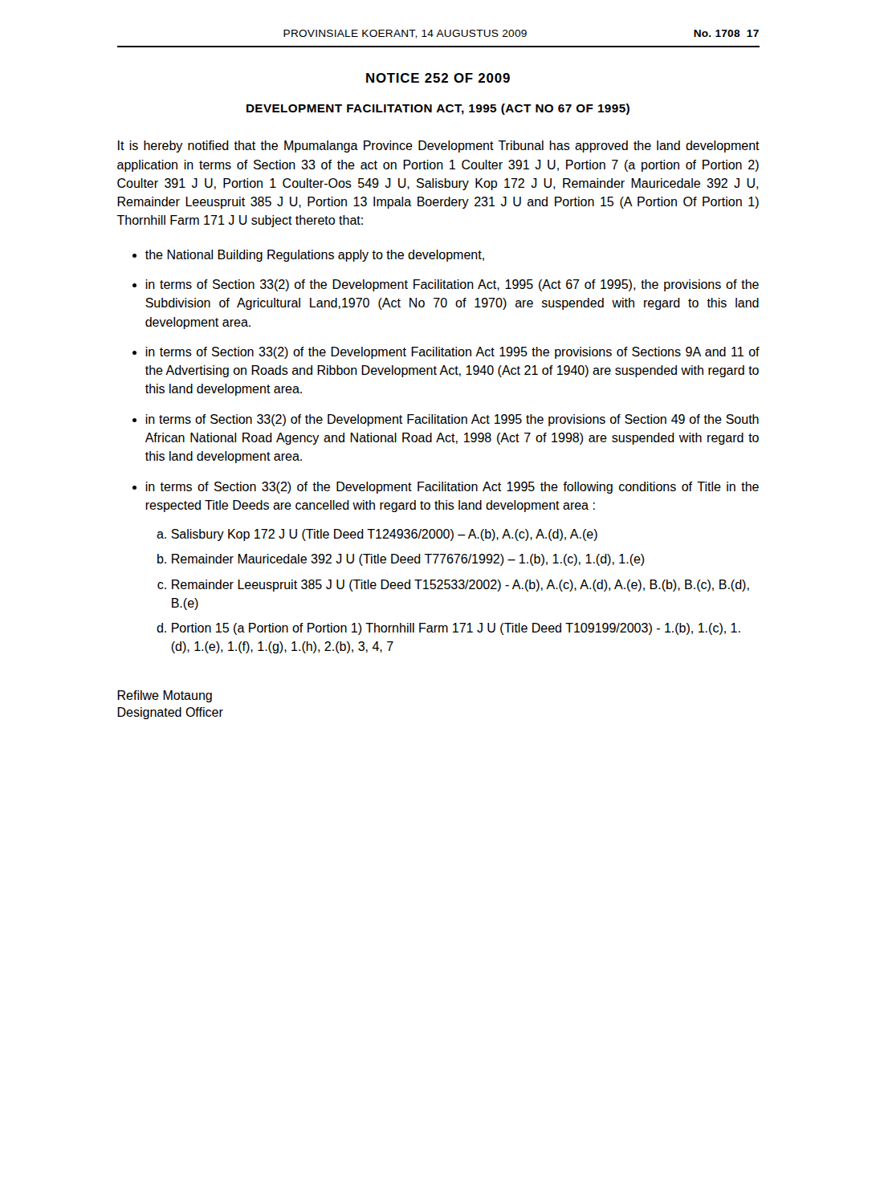No. 1708 17 PROVINSIALE KOERANT, 14 AUGUSTUS 2009
NOTICE 252 OF 2009
DEVELOPMENT FACILITATION ACT, 1995 (ACT NO 67 OF 1995)
It is hereby notified that the Mpumalanga Province Development Tribunal has approved the land development application in terms of Section 33 of the act on Portion 1 Coulter 391 J U, Portion 7 (a portion of Portion 2) Coulter 391 J U, Portion 1 Coulter-Oos 549 J U, Salisbury Kop 172 J U, Remainder Mauricedale 392 J U, Remainder Leeuspruit 385 J U, Portion 13 Impala Boerdery 231 J U and Portion 15 (A Portion Of Portion 1) Thornhill Farm 171 J U subject thereto that:
the National Building Regulations apply to the development,
in terms of Section 33(2) of the Development Facilitation Act, 1995 (Act 67 of 1995), the provisions of the Subdivision of Agricultural Land,1970 (Act No 70 of 1970) are suspended with regard to this land development area.
in terms of Section 33(2) of the Development Facilitation Act 1995 the provisions of Sections 9A and 11 of the Advertising on Roads and Ribbon Development Act, 1940 (Act 21 of 1940) are suspended with regard to this land development area.
in terms of Section 33(2) of the Development Facilitation Act 1995 the provisions of Section 49 of the South African National Road Agency and National Road Act, 1998 (Act 7 of 1998) are suspended with regard to this land development area.
in terms of Section 33(2) of the Development Facilitation Act 1995 the following conditions of Title in the respected Title Deeds are cancelled with regard to this land development area :
Salisbury Kop 172 J U (Title Deed T124936/2000) – A.(b), A.(c), A.(d), A.(e)
Remainder Mauricedale 392 J U (Title Deed T77676/1992) – 1.(b), 1.(c), 1.(d), 1.(e)
Remainder Leeuspruit 385 J U (Title Deed T152533/2002) - A.(b), A.(c), A.(d), A.(e), B.(b), B.(c), B.(d), B.(e)
Portion 15 (a Portion of Portion 1) Thornhill Farm 171 J U (Title Deed T109199/2003) - 1.(b), 1.(c), 1.(d), 1.(e), 1.(f), 1.(g), 1.(h), 2.(b), 3, 4, 7
Refilwe Motaung Designated Officer